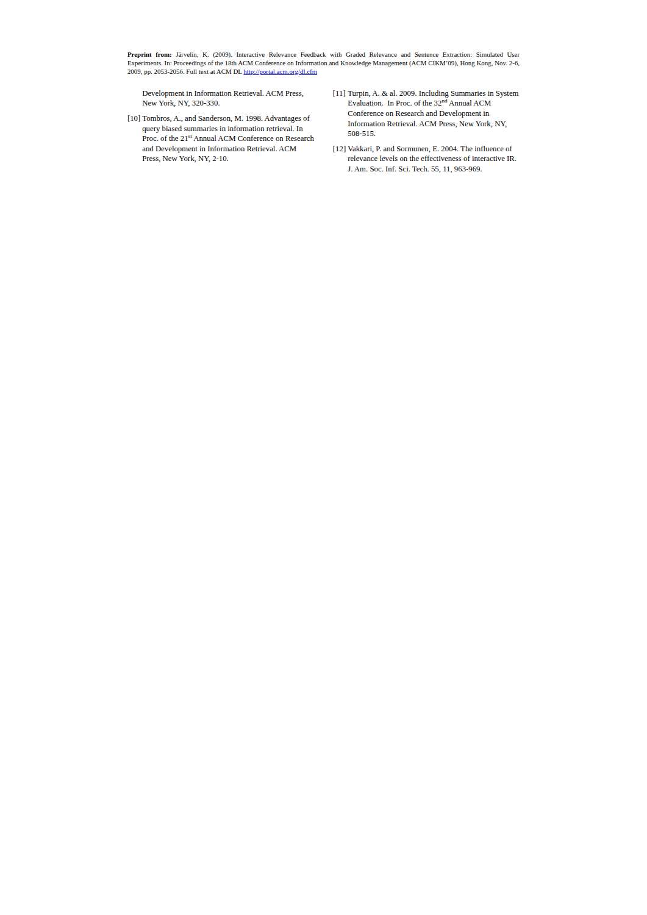Preprint from: Järvelin, K. (2009). Interactive Relevance Feedback with Graded Relevance and Sentence Extraction: Simulated User Experiments. In: Proceedings of the 18th ACM Conference on Information and Knowledge Management (ACM CIKM’09), Hong Kong, Nov. 2-6, 2009, pp. 2053-2056. Full text at ACM DL http://portal.acm.org/dl.cfm
Development in Information Retrieval. ACM Press, New York, NY, 320-330.
[10] Tombros, A., and Sanderson, M. 1998. Advantages of query biased summaries in information retrieval. In Proc. of the 21st Annual ACM Conference on Research and Development in Information Retrieval. ACM Press, New York, NY, 2-10.
[11] Turpin, A. & al. 2009. Including Summaries in System Evaluation. In Proc. of the 32nd Annual ACM Conference on Research and Development in Information Retrieval. ACM Press, New York, NY, 508-515.
[12] Vakkari, P. and Sormunen, E. 2004. The influence of relevance levels on the effectiveness of interactive IR. J. Am. Soc. Inf. Sci. Tech. 55, 11, 963-969.